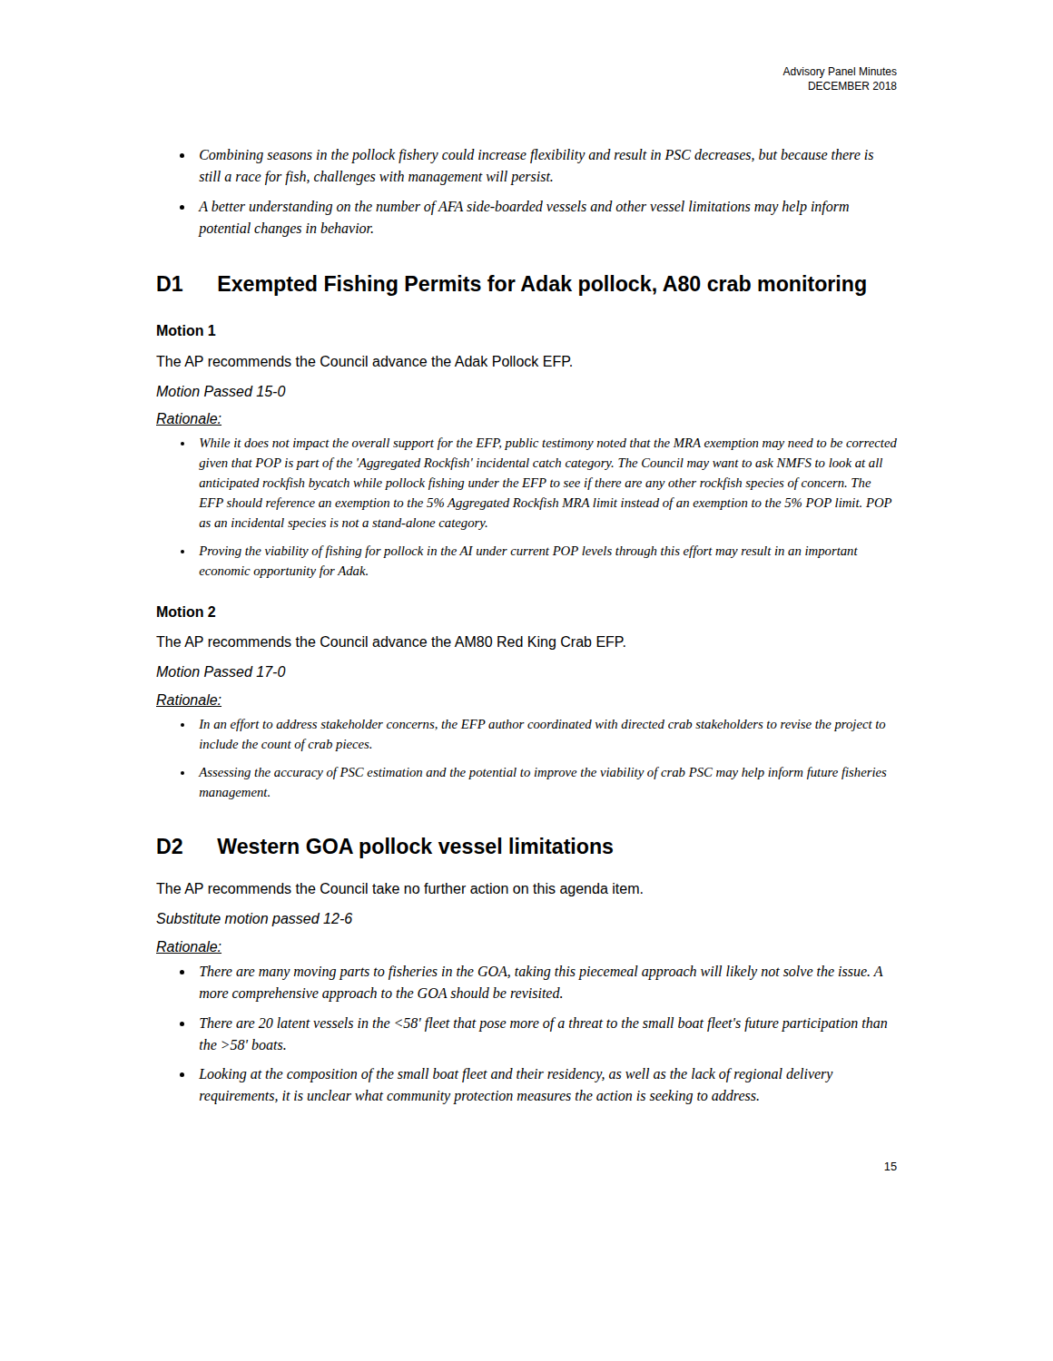Advisory Panel Minutes
DECEMBER 2018
Combining seasons in the pollock fishery could increase flexibility and result in PSC decreases, but because there is still a race for fish, challenges with management will persist.
A better understanding on the number of AFA side-boarded vessels and other vessel limitations may help inform potential changes in behavior.
D1 Exempted Fishing Permits for Adak pollock, A80 crab monitoring
Motion 1
The AP recommends the Council advance the Adak Pollock EFP.
Motion Passed 15-0
Rationale:
While it does not impact the overall support for the EFP, public testimony noted that the MRA exemption may need to be corrected given that POP is part of the 'Aggregated Rockfish' incidental catch category. The Council may want to ask NMFS to look at all anticipated rockfish bycatch while pollock fishing under the EFP to see if there are any other rockfish species of concern. The EFP should reference an exemption to the 5% Aggregated Rockfish MRA limit instead of an exemption to the 5% POP limit. POP as an incidental species is not a stand-alone category.
Proving the viability of fishing for pollock in the AI under current POP levels through this effort may result in an important economic opportunity for Adak.
Motion 2
The AP recommends the Council advance the AM80 Red King Crab EFP.
Motion Passed 17-0
Rationale:
In an effort to address stakeholder concerns, the EFP author coordinated with directed crab stakeholders to revise the project to include the count of crab pieces.
Assessing the accuracy of PSC estimation and the potential to improve the viability of crab PSC may help inform future fisheries management.
D2 Western GOA pollock vessel limitations
The AP recommends the Council take no further action on this agenda item.
Substitute motion passed 12-6
Rationale:
There are many moving parts to fisheries in the GOA, taking this piecemeal approach will likely not solve the issue. A more comprehensive approach to the GOA should be revisited.
There are 20 latent vessels in the <58' fleet that pose more of a threat to the small boat fleet's future participation than the >58' boats.
Looking at the composition of the small boat fleet and their residency, as well as the lack of regional delivery requirements, it is unclear what community protection measures the action is seeking to address.
15